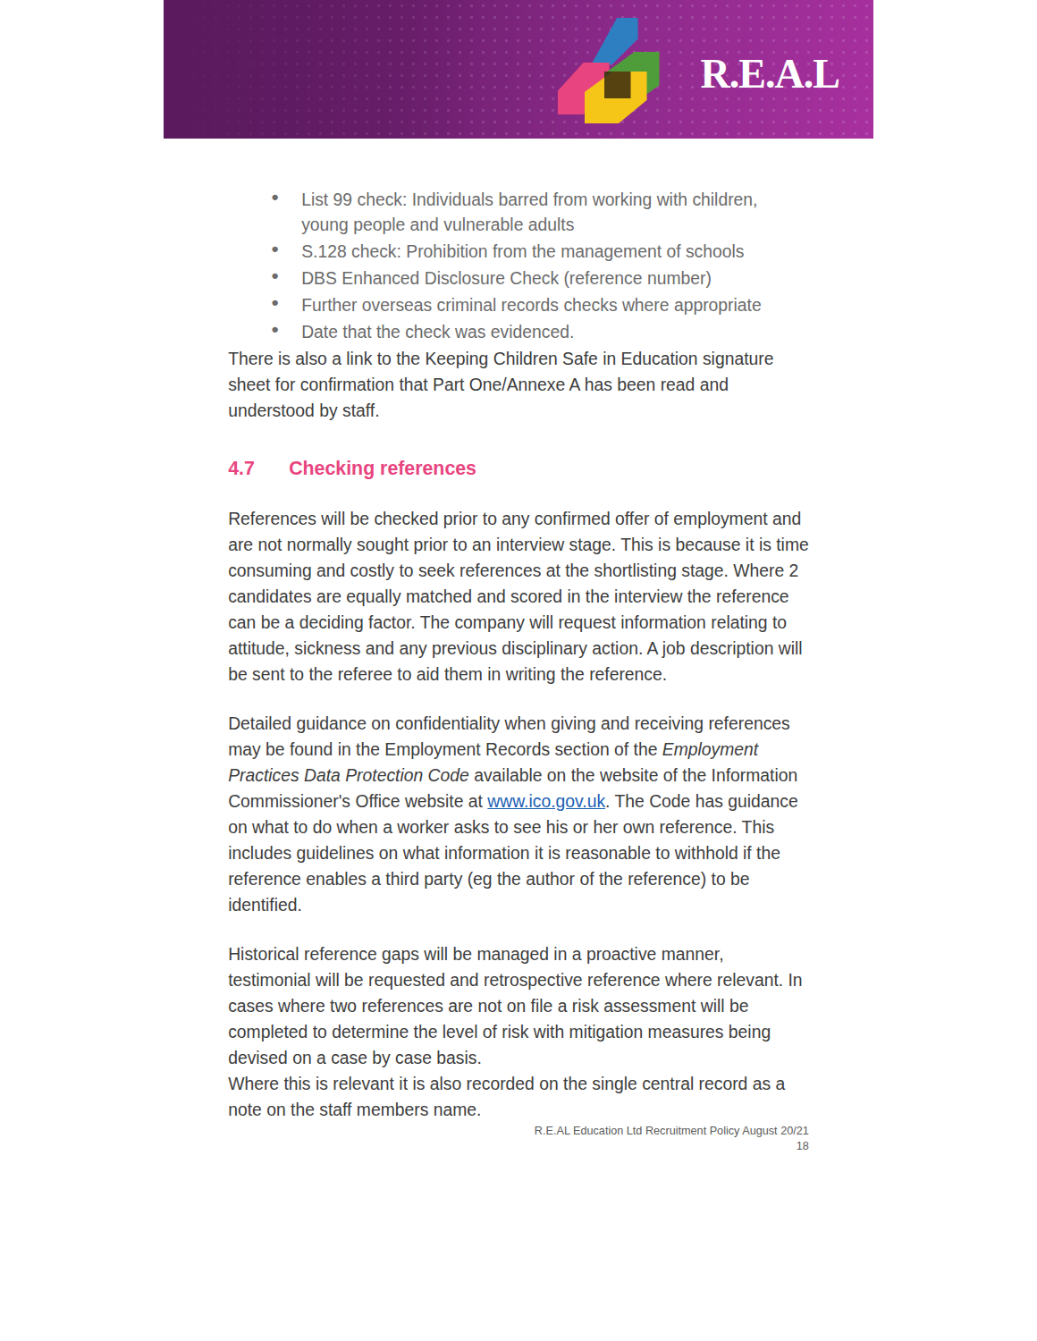R.E.A.L
List 99 check: Individuals barred from working with children, young people and vulnerable adults
S.128 check: Prohibition from the management of schools
DBS Enhanced Disclosure Check (reference number)
Further overseas criminal records checks where appropriate
Date that the check was evidenced.
There is also a link to the Keeping Children Safe in Education signature sheet for confirmation that Part One/Annexe A has been read and understood by staff.
4.7 Checking references
References will be checked prior to any confirmed offer of employment and are not normally sought prior to an interview stage. This is because it is time consuming and costly to seek references at the shortlisting stage. Where 2 candidates are equally matched and scored in the interview the reference can be a deciding factor. The company will request information relating to attitude, sickness and any previous disciplinary action. A job description will be sent to the referee to aid them in writing the reference.
Detailed guidance on confidentiality when giving and receiving references may be found in the Employment Records section of the Employment Practices Data Protection Code available on the website of the Information Commissioner's Office website at www.ico.gov.uk. The Code has guidance on what to do when a worker asks to see his or her own reference. This includes guidelines on what information it is reasonable to withhold if the reference enables a third party (eg the author of the reference) to be identified.
Historical reference gaps will be managed in a proactive manner, testimonial will be requested and retrospective reference where relevant. In cases where two references are not on file a risk assessment will be completed to determine the level of risk with mitigation measures being devised on a case by case basis.
Where this is relevant it is also recorded on the single central record as a note on the staff members name.
R.E.AL Education Ltd Recruitment Policy August 20/21 18